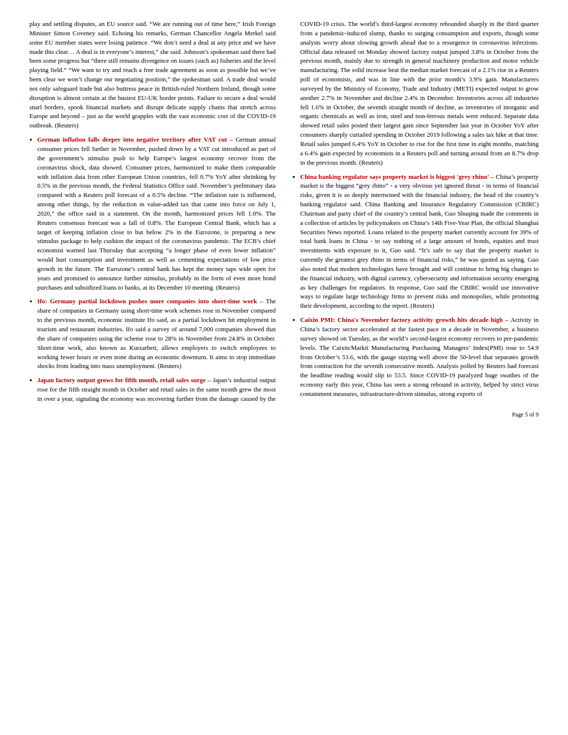play and settling disputes, an EU source said. “We are running out of time here,” Irish Foreign Minister Simon Coveney said. Echoing his remarks, German Chancellor Angela Merkel said some EU member states were losing patience. “We don’t need a deal at any price and we have made this clear… A deal is in everyone’s interest,” she said. Johnson’s spokesman said there had been some progress but “there still remains divergence on issues (such as) fisheries and the level playing field.” “We want to try and reach a free trade agreement as soon as possible but we’ve been clear we won’t change our negotiating position,” the spokesman said. A trade deal would not only safeguard trade but also buttress peace in British-ruled Northern Ireland, though some disruption is almost certain at the busiest EU-UK border points. Failure to secure a deal would snarl borders, spook financial markets and disrupt delicate supply chains that stretch across Europe and beyond – just as the world grapples with the vast economic cost of the COVID-19 outbreak. (Reuters)
German inflation falls deeper into negative territory after VAT cut – German annual consumer prices fell further in November, pushed down by a VAT cut introduced as part of the government’s stimulus push to help Europe’s largest economy recover from the coronavirus shock, data showed. Consumer prices, harmonized to make them comparable with inflation data from other European Union countries, fell 0.7% YoY after shrinking by 0.5% in the previous month, the Federal Statistics Office said. November’s preliminary data compared with a Reuters poll forecast of a 0.5% decline. “The inflation rate is influenced, among other things, by the reduction in value-added tax that came into force on July 1, 2020,” the office said in a statement. On the month, harmonized prices fell 1.0%. The Reuters consensus forecast was a fall of 0.8%. The European Central Bank, which has a target of keeping inflation close to but below 2% in the Eurozone, is preparing a new stimulus package to help cushion the impact of the coronavirus pandemic. The ECB’s chief economist warned last Thursday that accepting “a longer phase of even lower inflation” would hurt consumption and investment as well as cementing expectations of low price growth in the future. The Eurozone’s central bank has kept the money taps wide open for years and promised to announce further stimulus, probably in the form of even more bond purchases and subsidized loans to banks, at its December 10 meeting. (Reuters)
Ifo: Germany partial lockdown pushes more companies into short-time work – The share of companies in Germany using short-time work schemes rose in November compared to the previous month, economic institute Ifo said, as a partial lockdown hit employment in tourism and restaurant industries. Ifo said a survey of around 7,000 companies showed that the share of companies using the scheme rose to 28% in November from 24.8% in October. Short-time work, also known as Kurzarbeit, allows employers to switch employees to working fewer hours or even none during an economic downturn. It aims to stop immediate shocks from leading into mass unemployment. (Reuters)
Japan factory output grows for fifth month, retail sales surge – Japan’s industrial output rose for the fifth straight month in October and retail sales in the same month grew the most in over a year, signaling the economy was recovering further from the damage caused by the COVID-19 crisis. The world’s third-largest economy rebounded sharply in the third quarter from a pandemic-induced slump, thanks to surging consumption and exports, though some analysts worry about slowing growth ahead due to a resurgence in coronavirus infections. Official data released on Monday showed factory output jumped 3.8% in October from the previous month, mainly due to strength in general machinery production and motor vehicle manufacturing. The solid increase beat the median market forecast of a 2.1% rise in a Reuters poll of economists, and was in line with the prior month’s 3.9% gain. Manufacturers surveyed by the Ministry of Economy, Trade and Industry (METI) expected output to grow another 2.7% in November and decline 2.4% in December. Inventories across all industries fell 1.6% in October, the seventh straight month of decline, as inventories of inorganic and organic chemicals as well as iron, steel and non-ferrous metals were reduced. Separate data showed retail sales posted their largest gain since September last year in October YoY after consumers sharply curtailed spending in October 2019 following a sales tax hike at that time. Retail sales jumped 6.4% YoY in October to rise for the first time in eight months, matching a 6.4% gain expected by economists in a Reuters poll and turning around from an 8.7% drop in the previous month. (Reuters)
China banking regulator says property market is biggest 'grey rhino' – China’s property market is the biggest “grey rhino” - a very obvious yet ignored threat - in terms of financial risks, given it is so deeply intertwined with the financial industry, the head of the country’s banking regulator said. China Banking and Insurance Regulatory Commission (CBIRC) Chairman and party chief of the country’s central bank, Guo Shuqing made the comments in a collection of articles by policymakers on China’s 14th Five-Year Plan, the official Shanghai Securities News reported. Loans related to the property market currently account for 39% of total bank loans in China - to say nothing of a large amount of bonds, equities and trust investments with exposure to it, Guo said. “It’s safe to say that the property market is currently the greatest grey rhino in terms of financial risks,” he was quoted as saying. Guo also noted that modern technologies have brought and will continue to bring big changes to the financial industry, with digital currency, cybersecurity and information security emerging as key challenges for regulators. In response, Guo said the CBIRC would use innovative ways to regulate large technology firms to prevent risks and monopolies, while promoting their development, according to the report. (Reuters)
Caixin PMI: China's November factory activity growth hits decade high – Activity in China’s factory sector accelerated at the fastest pace in a decade in November, a business survey showed on Tuesday, as the world’s second-largest economy recovers to pre-pandemic levels. The Caixin/Markit Manufacturing Purchasing Managers’ Index(PMI) rose to 54.9 from October’s 53.6, with the gauge staying well above the 50-level that separates growth from contraction for the seventh consecutive month. Analysts polled by Reuters had forecast the headline reading would slip to 53.5. Since COVID-19 paralyzed huge swathes of the economy early this year, China has seen a strong rebound in activity, helped by strict virus containment measures, infrastructure-driven stimulus, strong exports of
Page 5 of 9